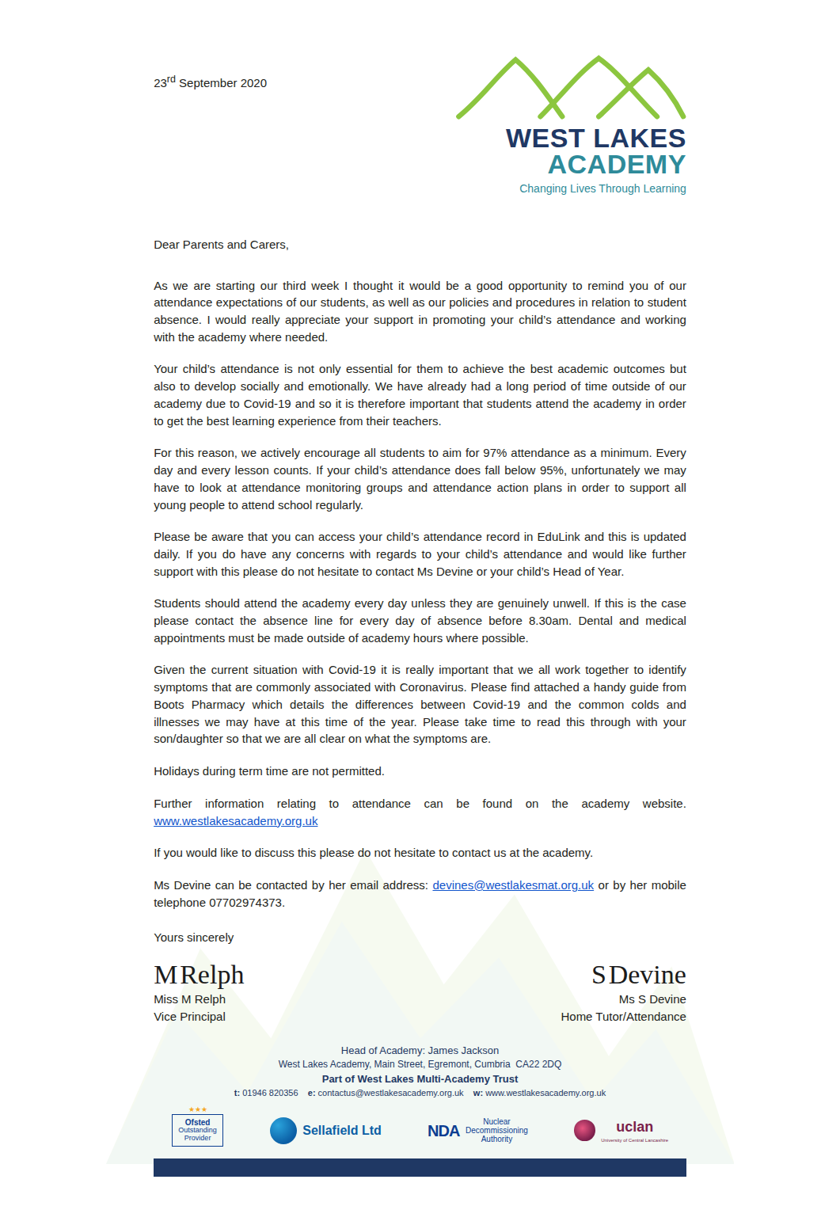23rd September 2020
WEST LAKES ACADEMY
Changing Lives Through Learning
Dear Parents and Carers,
As we are starting our third week I thought it would be a good opportunity to remind you of our attendance expectations of our students, as well as our policies and procedures in relation to student absence. I would really appreciate your support in promoting your child’s attendance and working with the academy where needed.
Your child’s attendance is not only essential for them to achieve the best academic outcomes but also to develop socially and emotionally. We have already had a long period of time outside of our academy due to Covid-19 and so it is therefore important that students attend the academy in order to get the best learning experience from their teachers.
For this reason, we actively encourage all students to aim for 97% attendance as a minimum. Every day and every lesson counts. If your child’s attendance does fall below 95%, unfortunately we may have to look at attendance monitoring groups and attendance action plans in order to support all young people to attend school regularly.
Please be aware that you can access your child’s attendance record in EduLink and this is updated daily. If you do have any concerns with regards to your child’s attendance and would like further support with this please do not hesitate to contact Ms Devine or your child’s Head of Year.
Students should attend the academy every day unless they are genuinely unwell. If this is the case please contact the absence line for every day of absence before 8.30am. Dental and medical appointments must be made outside of academy hours where possible.
Given the current situation with Covid-19 it is really important that we all work together to identify symptoms that are commonly associated with Coronavirus. Please find attached a handy guide from Boots Pharmacy which details the differences between Covid-19 and the common colds and illnesses we may have at this time of the year. Please take time to read this through with your son/daughter so that we are all clear on what the symptoms are.
Holidays during term time are not permitted.
Further information relating to attendance can be found on the academy website. www.westlakesacademy.org.uk
If you would like to discuss this please do not hesitate to contact us at the academy.
Ms Devine can be contacted by her email address: devines@westlakesmat.org.uk or by her mobile telephone 07702974373.
Yours sincerely
M Relph
Miss M Relph
Vice Principal
S Devine
Ms S Devine
Home Tutor/Attendance
Head of Academy: James Jackson
West Lakes Academy, Main Street, Egremont, Cumbria CA22 2DQ
Part of West Lakes Multi-Academy Trust
t: 01946 820356 e: contactus@westlakesacademy.org.uk w: www.westlakesacademy.org.uk
★★★ Ofsted Outstanding
Provider
Sellafield Ltd
NDA Nuclear
Decommissioning
Authority
uclanUniversity of Central Lancashire